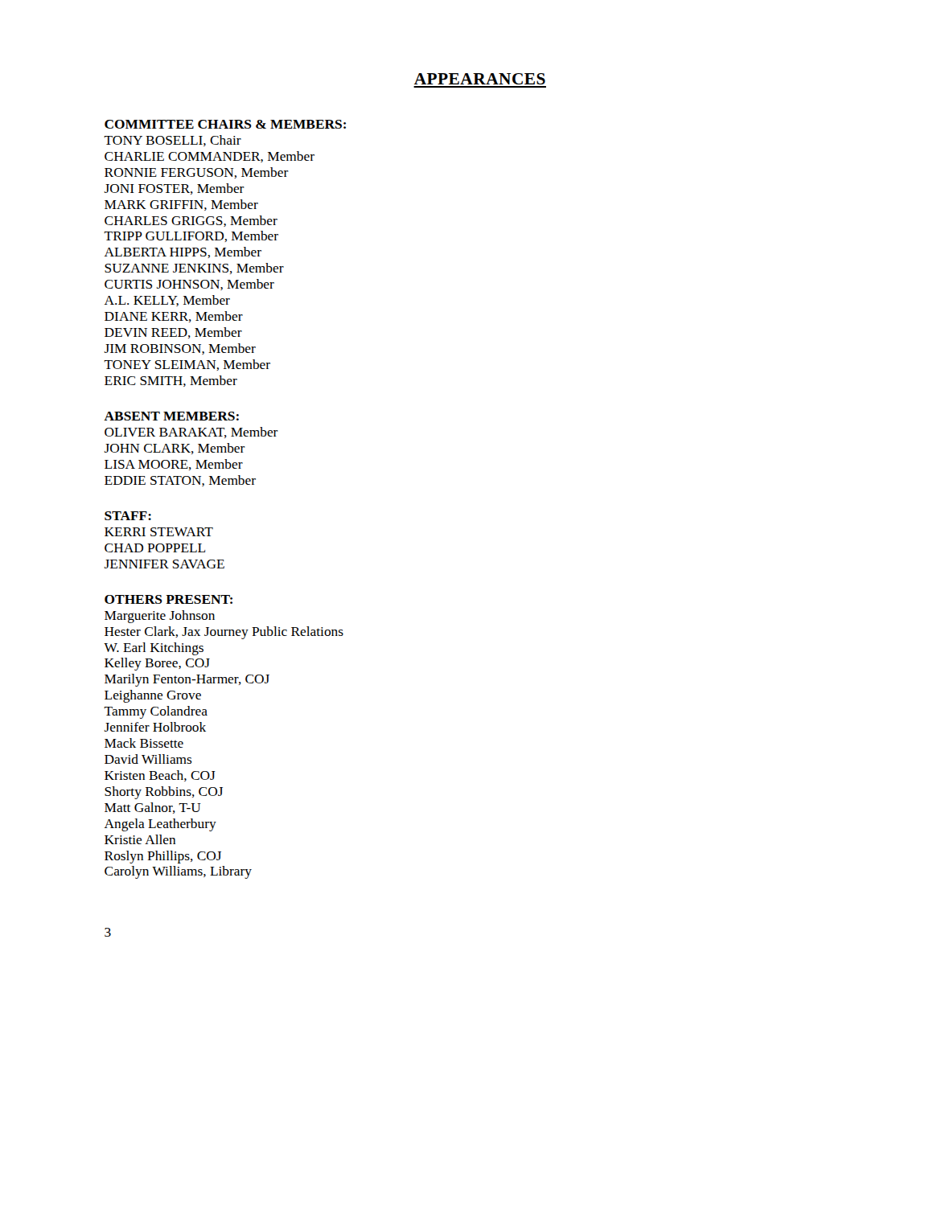APPEARANCES
COMMITTEE CHAIRS & MEMBERS:
TONY BOSELLI, Chair
CHARLIE COMMANDER, Member
RONNIE FERGUSON, Member
JONI FOSTER, Member
MARK GRIFFIN, Member
CHARLES GRIGGS, Member
TRIPP GULLIFORD, Member
ALBERTA HIPPS, Member
SUZANNE JENKINS, Member
CURTIS JOHNSON, Member
A.L. KELLY, Member
DIANE KERR, Member
DEVIN REED, Member
JIM ROBINSON, Member
TONEY SLEIMAN, Member
ERIC SMITH, Member
ABSENT MEMBERS:
OLIVER BARAKAT, Member
JOHN CLARK, Member
LISA MOORE, Member
EDDIE STATON, Member
STAFF:
KERRI STEWART
CHAD POPPELL
JENNIFER SAVAGE
OTHERS PRESENT:
Marguerite Johnson
Hester Clark, Jax Journey Public Relations
W. Earl Kitchings
Kelley Boree, COJ
Marilyn Fenton-Harmer, COJ
Leighanne Grove
Tammy Colandrea
Jennifer Holbrook
Mack Bissette
David Williams
Kristen Beach, COJ
Shorty Robbins, COJ
Matt Galnor, T-U
Angela Leatherbury
Kristie Allen
Roslyn Phillips, COJ
Carolyn Williams, Library
3